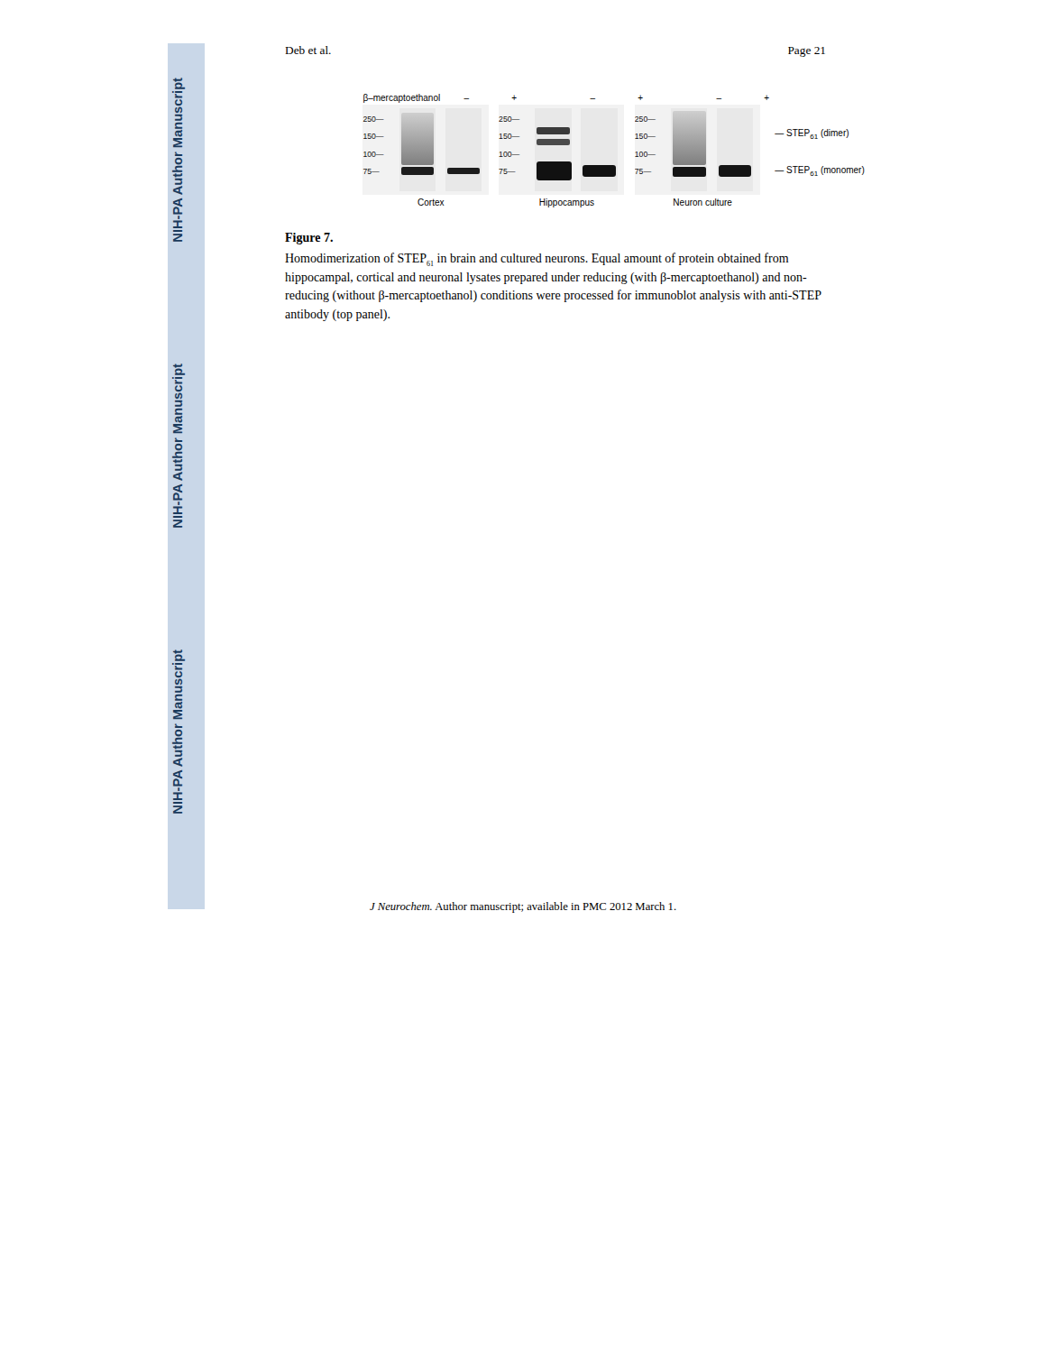NIH-PA Author Manuscript
NIH-PA Author Manuscript
NIH-PA Author Manuscript
Deb et al. Page 21
β–mercaptoethanol –+ –+ –+
| 250— 150— 100— 75— Cortex | 250— 150— 100— 75— Hippocampus | 250— 150— 100— 75— Neuron culture | — STEP 61 (dimer) — STEP 61 (monomer) |
Figure 7. Homodimerization of STEP61 in brain and cultured neurons. Equal amount of protein obtained from hippocampal, cortical and neuronal lysates prepared under reducing (with β-mercaptoethanol) and non-reducing (without β-mercaptoethanol) conditions were processed for immunoblot analysis with anti-STEP antibody (top panel).
J Neurochem. Author manuscript; available in PMC 2012 March 1.